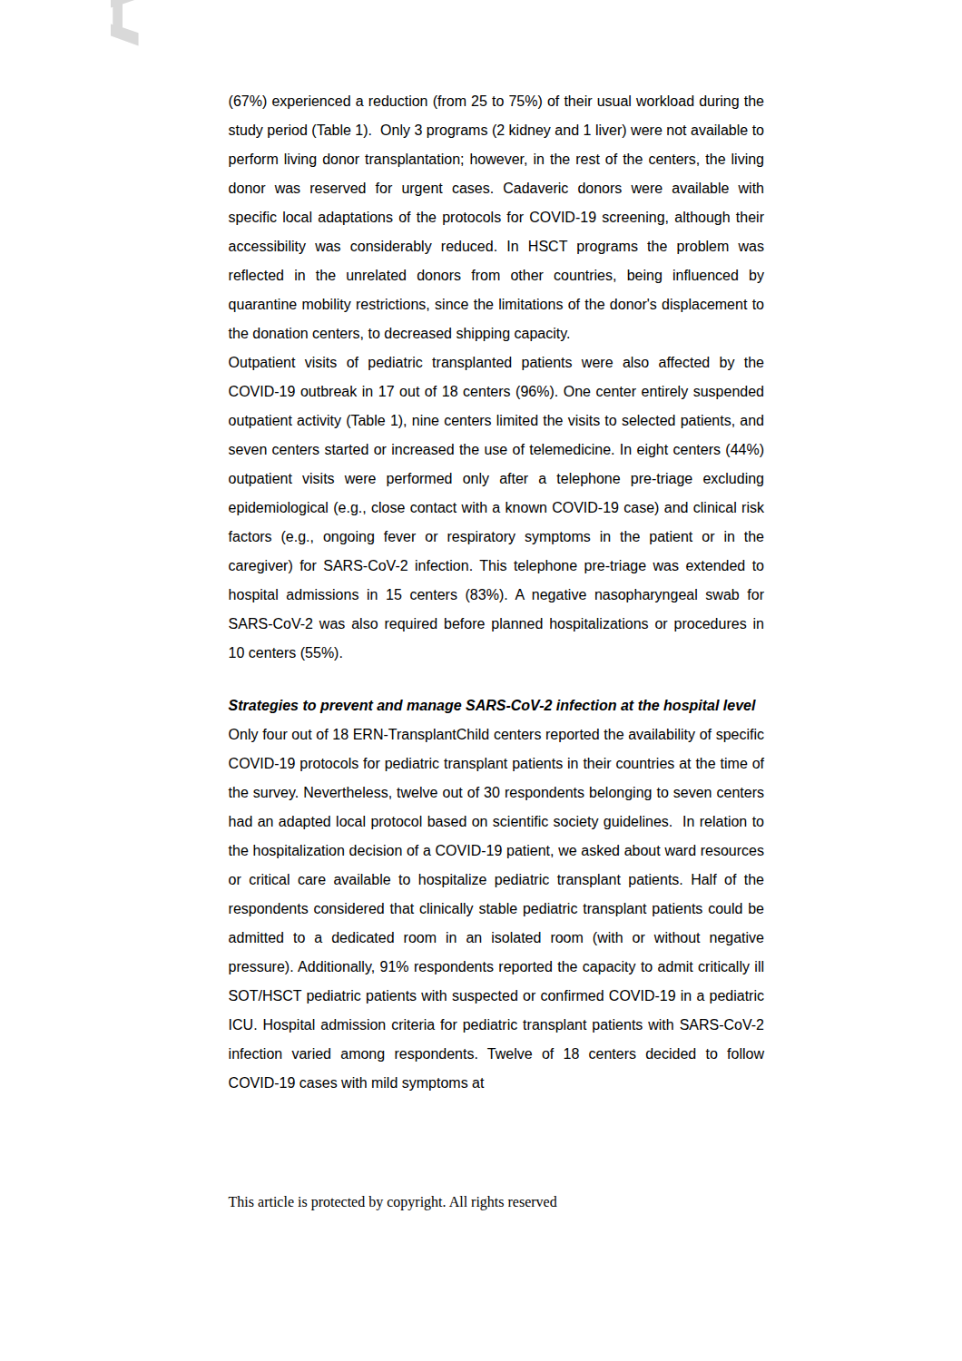Accepted Article
(67%) experienced a reduction (from 25 to 75%) of their usual workload during the study period (Table 1). Only 3 programs (2 kidney and 1 liver) were not available to perform living donor transplantation; however, in the rest of the centers, the living donor was reserved for urgent cases. Cadaveric donors were available with specific local adaptations of the protocols for COVID-19 screening, although their accessibility was considerably reduced. In HSCT programs the problem was reflected in the unrelated donors from other countries, being influenced by quarantine mobility restrictions, since the limitations of the donor's displacement to the donation centers, to decreased shipping capacity.
Outpatient visits of pediatric transplanted patients were also affected by the COVID-19 outbreak in 17 out of 18 centers (96%). One center entirely suspended outpatient activity (Table 1), nine centers limited the visits to selected patients, and seven centers started or increased the use of telemedicine. In eight centers (44%) outpatient visits were performed only after a telephone pre-triage excluding epidemiological (e.g., close contact with a known COVID-19 case) and clinical risk factors (e.g., ongoing fever or respiratory symptoms in the patient or in the caregiver) for SARS-CoV-2 infection. This telephone pre-triage was extended to hospital admissions in 15 centers (83%). A negative nasopharyngeal swab for SARS-CoV-2 was also required before planned hospitalizations or procedures in 10 centers (55%).
Strategies to prevent and manage SARS-CoV-2 infection at the hospital level
Only four out of 18 ERN-TransplantChild centers reported the availability of specific COVID-19 protocols for pediatric transplant patients in their countries at the time of the survey. Nevertheless, twelve out of 30 respondents belonging to seven centers had an adapted local protocol based on scientific society guidelines. In relation to the hospitalization decision of a COVID-19 patient, we asked about ward resources or critical care available to hospitalize pediatric transplant patients. Half of the respondents considered that clinically stable pediatric transplant patients could be admitted to a dedicated room in an isolated room (with or without negative pressure). Additionally, 91% respondents reported the capacity to admit critically ill SOT/HSCT pediatric patients with suspected or confirmed COVID-19 in a pediatric ICU. Hospital admission criteria for pediatric transplant patients with SARS-CoV-2 infection varied among respondents. Twelve of 18 centers decided to follow COVID-19 cases with mild symptoms at
This article is protected by copyright. All rights reserved